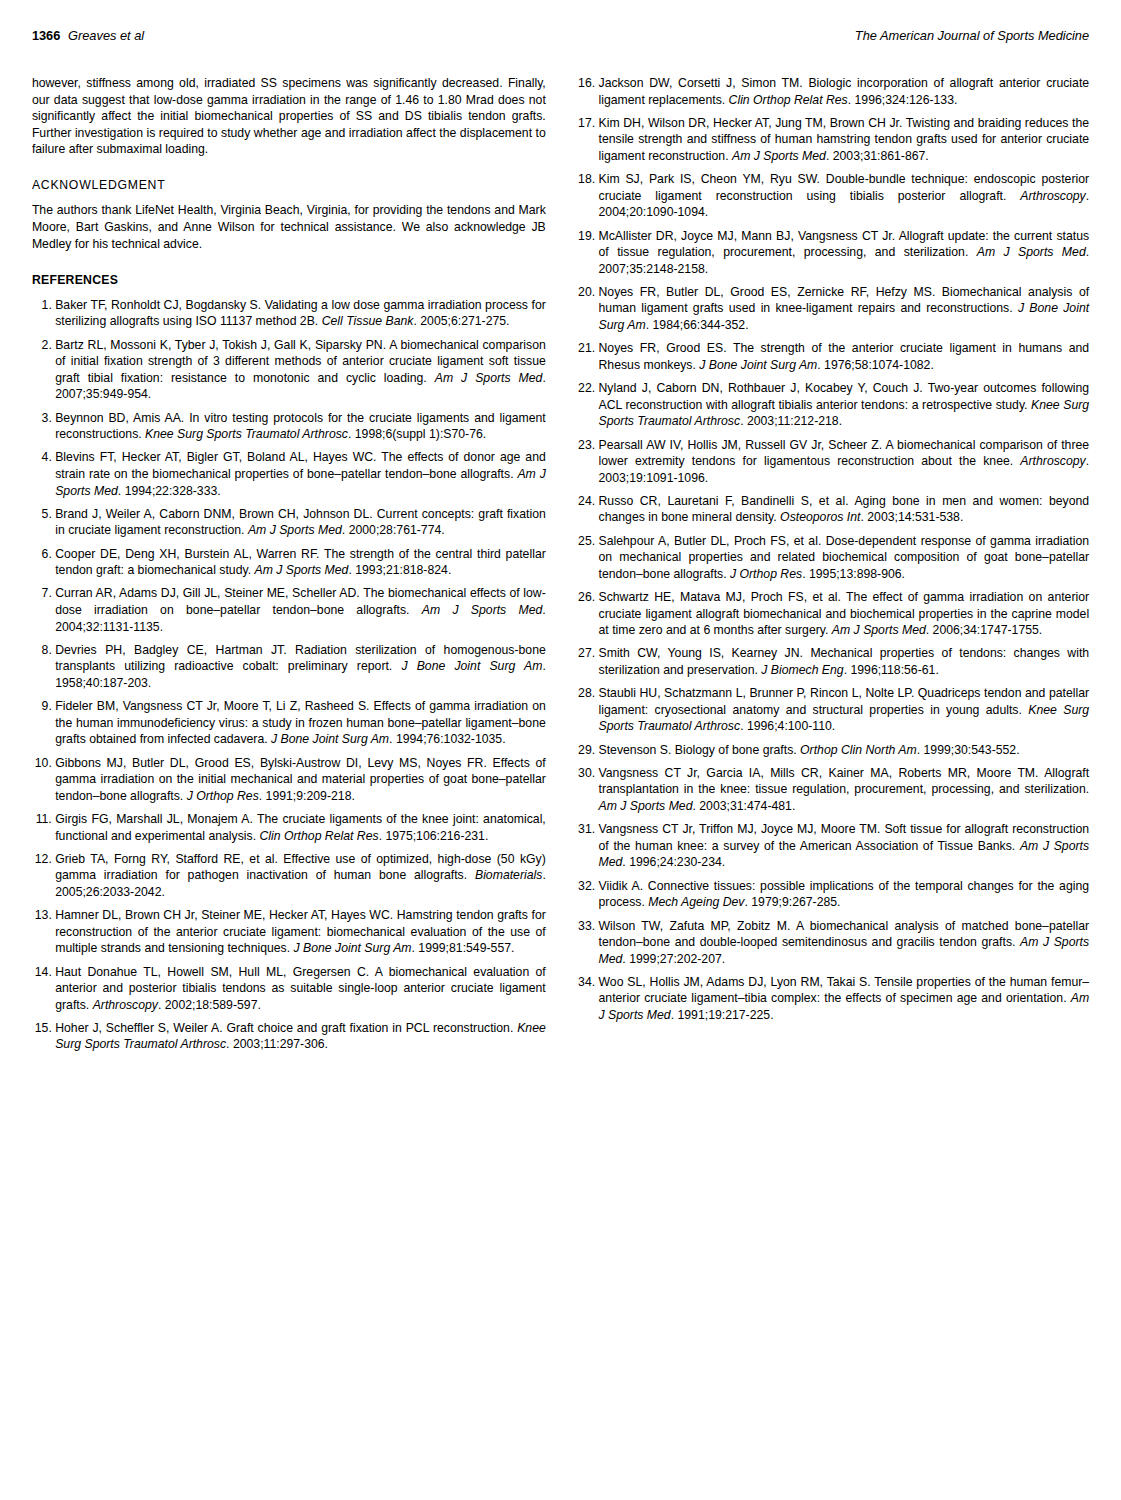1366 Greaves et al
The American Journal of Sports Medicine
however, stiffness among old, irradiated SS specimens was significantly decreased. Finally, our data suggest that low-dose gamma irradiation in the range of 1.46 to 1.80 Mrad does not significantly affect the initial biomechanical properties of SS and DS tibialis tendon grafts. Further investigation is required to study whether age and irradiation affect the displacement to failure after submaximal loading.
Acknowledgment
The authors thank LifeNet Health, Virginia Beach, Virginia, for providing the tendons and Mark Moore, Bart Gaskins, and Anne Wilson for technical assistance. We also acknowledge JB Medley for his technical advice.
REFERENCES
Baker TF, Ronholdt CJ, Bogdansky S. Validating a low dose gamma irradiation process for sterilizing allografts using ISO 11137 method 2B. Cell Tissue Bank. 2005;6:271-275.
Bartz RL, Mossoni K, Tyber J, Tokish J, Gall K, Siparsky PN. A biomechanical comparison of initial fixation strength of 3 different methods of anterior cruciate ligament soft tissue graft tibial fixation: resistance to monotonic and cyclic loading. Am J Sports Med. 2007;35:949-954.
Beynnon BD, Amis AA. In vitro testing protocols for the cruciate ligaments and ligament reconstructions. Knee Surg Sports Traumatol Arthrosc. 1998;6(suppl 1):S70-76.
Blevins FT, Hecker AT, Bigler GT, Boland AL, Hayes WC. The effects of donor age and strain rate on the biomechanical properties of bone–patellar tendon–bone allografts. Am J Sports Med. 1994;22:328-333.
Brand J, Weiler A, Caborn DNM, Brown CH, Johnson DL. Current concepts: graft fixation in cruciate ligament reconstruction. Am J Sports Med. 2000;28:761-774.
Cooper DE, Deng XH, Burstein AL, Warren RF. The strength of the central third patellar tendon graft: a biomechanical study. Am J Sports Med. 1993;21:818-824.
Curran AR, Adams DJ, Gill JL, Steiner ME, Scheller AD. The biomechanical effects of low-dose irradiation on bone–patellar tendon–bone allografts. Am J Sports Med. 2004;32:1131-1135.
Devries PH, Badgley CE, Hartman JT. Radiation sterilization of homogenous-bone transplants utilizing radioactive cobalt: preliminary report. J Bone Joint Surg Am. 1958;40:187-203.
Fideler BM, Vangsness CT Jr, Moore T, Li Z, Rasheed S. Effects of gamma irradiation on the human immunodeficiency virus: a study in frozen human bone–patellar ligament–bone grafts obtained from infected cadavera. J Bone Joint Surg Am. 1994;76:1032-1035.
Gibbons MJ, Butler DL, Grood ES, Bylski-Austrow DI, Levy MS, Noyes FR. Effects of gamma irradiation on the initial mechanical and material properties of goat bone–patellar tendon–bone allografts. J Orthop Res. 1991;9:209-218.
Girgis FG, Marshall JL, Monajem A. The cruciate ligaments of the knee joint: anatomical, functional and experimental analysis. Clin Orthop Relat Res. 1975;106:216-231.
Grieb TA, Forng RY, Stafford RE, et al. Effective use of optimized, high-dose (50 kGy) gamma irradiation for pathogen inactivation of human bone allografts. Biomaterials. 2005;26:2033-2042.
Hamner DL, Brown CH Jr, Steiner ME, Hecker AT, Hayes WC. Hamstring tendon grafts for reconstruction of the anterior cruciate ligament: biomechanical evaluation of the use of multiple strands and tensioning techniques. J Bone Joint Surg Am. 1999;81:549-557.
Haut Donahue TL, Howell SM, Hull ML, Gregersen C. A biomechanical evaluation of anterior and posterior tibialis tendons as suitable single-loop anterior cruciate ligament grafts. Arthroscopy. 2002;18:589-597.
Hoher J, Scheffler S, Weiler A. Graft choice and graft fixation in PCL reconstruction. Knee Surg Sports Traumatol Arthrosc. 2003;11:297-306.
Jackson DW, Corsetti J, Simon TM. Biologic incorporation of allograft anterior cruciate ligament replacements. Clin Orthop Relat Res. 1996;324:126-133.
Kim DH, Wilson DR, Hecker AT, Jung TM, Brown CH Jr. Twisting and braiding reduces the tensile strength and stiffness of human hamstring tendon grafts used for anterior cruciate ligament reconstruction. Am J Sports Med. 2003;31:861-867.
Kim SJ, Park IS, Cheon YM, Ryu SW. Double-bundle technique: endoscopic posterior cruciate ligament reconstruction using tibialis posterior allograft. Arthroscopy. 2004;20:1090-1094.
McAllister DR, Joyce MJ, Mann BJ, Vangsness CT Jr. Allograft update: the current status of tissue regulation, procurement, processing, and sterilization. Am J Sports Med. 2007;35:2148-2158.
Noyes FR, Butler DL, Grood ES, Zernicke RF, Hefzy MS. Biomechanical analysis of human ligament grafts used in knee-ligament repairs and reconstructions. J Bone Joint Surg Am. 1984;66:344-352.
Noyes FR, Grood ES. The strength of the anterior cruciate ligament in humans and Rhesus monkeys. J Bone Joint Surg Am. 1976;58:1074-1082.
Nyland J, Caborn DN, Rothbauer J, Kocabey Y, Couch J. Two-year outcomes following ACL reconstruction with allograft tibialis anterior tendons: a retrospective study. Knee Surg Sports Traumatol Arthrosc. 2003;11:212-218.
Pearsall AW IV, Hollis JM, Russell GV Jr, Scheer Z. A biomechanical comparison of three lower extremity tendons for ligamentous reconstruction about the knee. Arthroscopy. 2003;19:1091-1096.
Russo CR, Lauretani F, Bandinelli S, et al. Aging bone in men and women: beyond changes in bone mineral density. Osteoporos Int. 2003;14:531-538.
Salehpour A, Butler DL, Proch FS, et al. Dose-dependent response of gamma irradiation on mechanical properties and related biochemical composition of goat bone–patellar tendon–bone allografts. J Orthop Res. 1995;13:898-906.
Schwartz HE, Matava MJ, Proch FS, et al. The effect of gamma irradiation on anterior cruciate ligament allograft biomechanical and biochemical properties in the caprine model at time zero and at 6 months after surgery. Am J Sports Med. 2006;34:1747-1755.
Smith CW, Young IS, Kearney JN. Mechanical properties of tendons: changes with sterilization and preservation. J Biomech Eng. 1996;118:56-61.
Staubli HU, Schatzmann L, Brunner P, Rincon L, Nolte LP. Quadriceps tendon and patellar ligament: cryosectional anatomy and structural properties in young adults. Knee Surg Sports Traumatol Arthrosc. 1996;4:100-110.
Stevenson S. Biology of bone grafts. Orthop Clin North Am. 1999;30:543-552.
Vangsness CT Jr, Garcia IA, Mills CR, Kainer MA, Roberts MR, Moore TM. Allograft transplantation in the knee: tissue regulation, procurement, processing, and sterilization. Am J Sports Med. 2003;31:474-481.
Vangsness CT Jr, Triffon MJ, Joyce MJ, Moore TM. Soft tissue for allograft reconstruction of the human knee: a survey of the American Association of Tissue Banks. Am J Sports Med. 1996;24:230-234.
Viidik A. Connective tissues: possible implications of the temporal changes for the aging process. Mech Ageing Dev. 1979;9:267-285.
Wilson TW, Zafuta MP, Zobitz M. A biomechanical analysis of matched bone–patellar tendon–bone and double-looped semitendinosus and gracilis tendon grafts. Am J Sports Med. 1999;27:202-207.
Woo SL, Hollis JM, Adams DJ, Lyon RM, Takai S. Tensile properties of the human femur–anterior cruciate ligament–tibia complex: the effects of specimen age and orientation. Am J Sports Med. 1991;19:217-225.